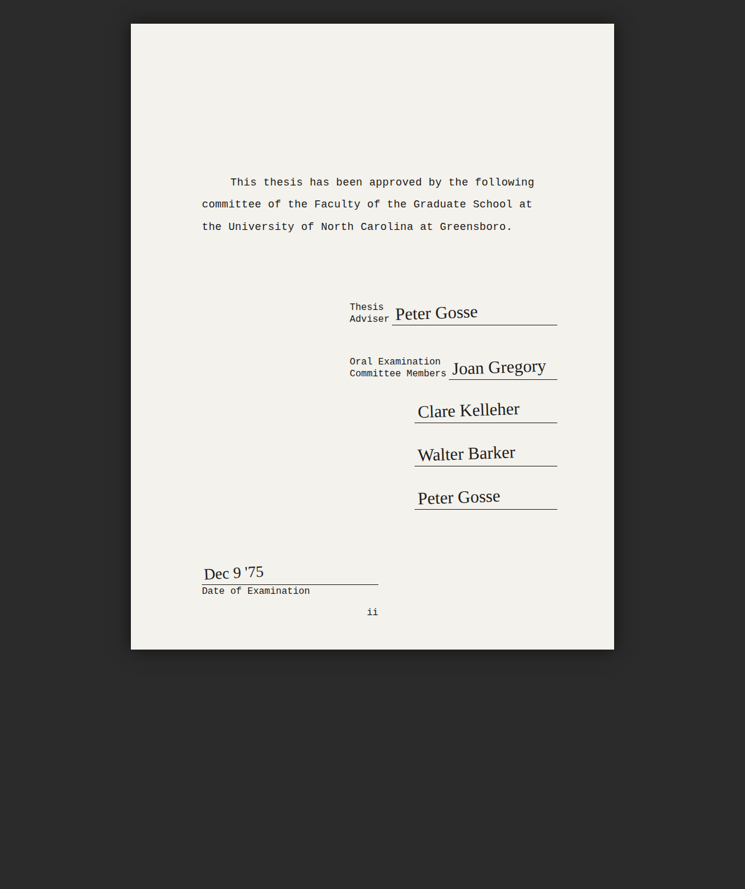This thesis has been approved by the following committee of the Faculty of the Graduate School at the University of North Carolina at Greensboro.
Thesis
Adviser
Peter Gosse
Oral Examination
Committee Members
Joan Gregory
placeholder
Clare Kelleher
placeholder
Walter Barker
placeholder
Peter Gosse
Dec 9 '75
Date of Examination
ii